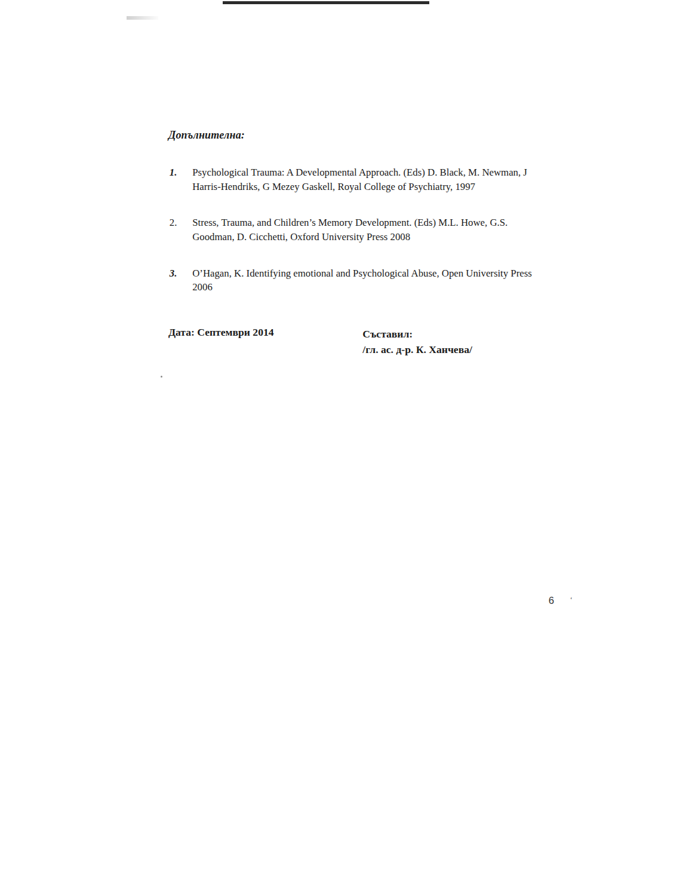Допълнителна:
Psychological Trauma: A Developmental Approach. (Eds) D. Black, M. Newman, J Harris-Hendriks, G Mezey Gaskell, Royal College of Psychiatry, 1997
Stress, Trauma, and Children’s Memory Development. (Eds) M.L. Howe, G.S. Goodman, D. Cicchetti, Oxford University Press 2008
O’Hagan, K. Identifying emotional and Psychological Abuse, Open University Press 2006
Дата: Септември 2014
Съставил: /гл. ас. д-р. К. Ханчева/
6
‘